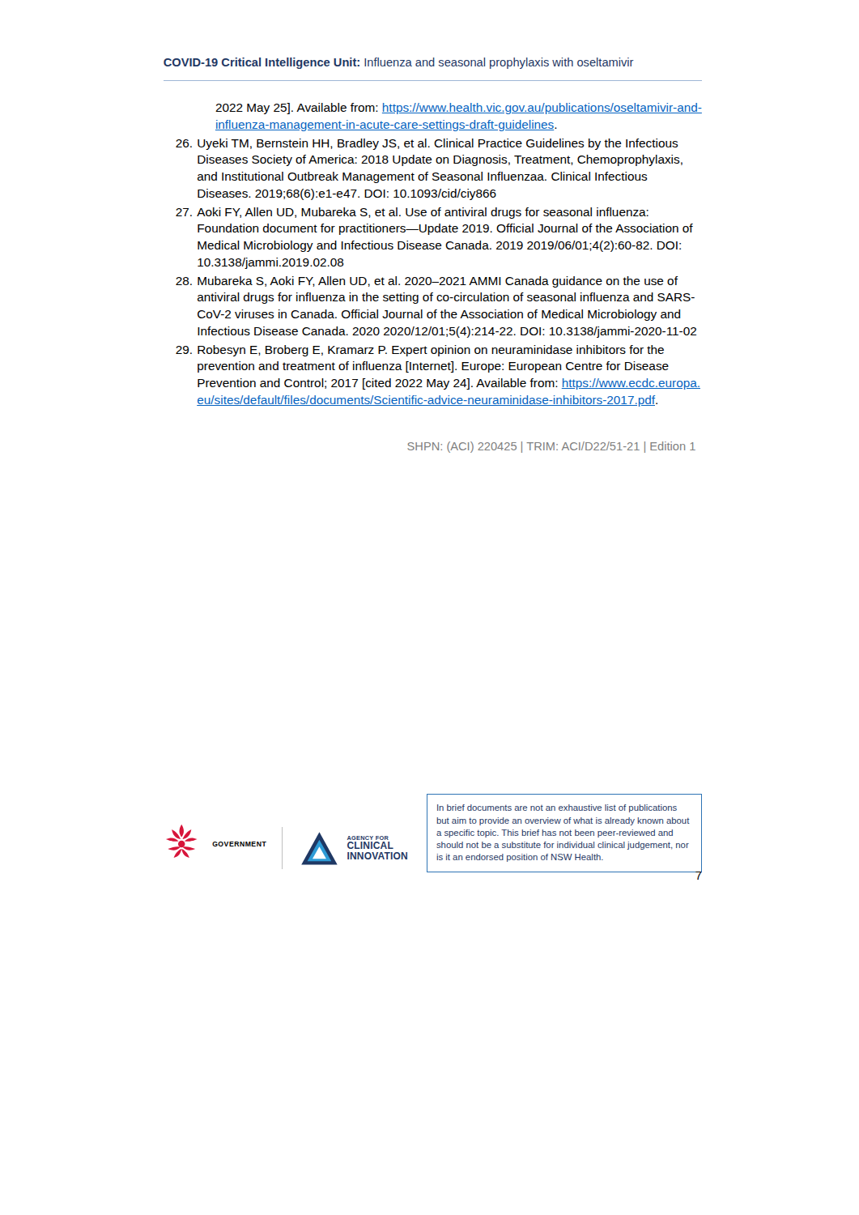COVID-19 Critical Intelligence Unit: Influenza and seasonal prophylaxis with oseltamivir
2022 May 25]. Available from: https://www.health.vic.gov.au/publications/oseltamivir-and-influenza-management-in-acute-care-settings-draft-guidelines.
26. Uyeki TM, Bernstein HH, Bradley JS, et al. Clinical Practice Guidelines by the Infectious Diseases Society of America: 2018 Update on Diagnosis, Treatment, Chemoprophylaxis, and Institutional Outbreak Management of Seasonal Influenzaa. Clinical Infectious Diseases. 2019;68(6):e1-e47. DOI: 10.1093/cid/ciy866
27. Aoki FY, Allen UD, Mubareka S, et al. Use of antiviral drugs for seasonal influenza: Foundation document for practitioners—Update 2019. Official Journal of the Association of Medical Microbiology and Infectious Disease Canada. 2019 2019/06/01;4(2):60-82. DOI: 10.3138/jammi.2019.02.08
28. Mubareka S, Aoki FY, Allen UD, et al. 2020–2021 AMMI Canada guidance on the use of antiviral drugs for influenza in the setting of co-circulation of seasonal influenza and SARS-CoV-2 viruses in Canada. Official Journal of the Association of Medical Microbiology and Infectious Disease Canada. 2020 2020/12/01;5(4):214-22. DOI: 10.3138/jammi-2020-11-02
29. Robesyn E, Broberg E, Kramarz P. Expert opinion on neuraminidase inhibitors for the prevention and treatment of influenza [Internet]. Europe: European Centre for Disease Prevention and Control; 2017 [cited 2022 May 24]. Available from: https://www.ecdc.europa.eu/sites/default/files/documents/Scientific-advice-neuraminidase-inhibitors-2017.pdf.
SHPN: (ACI) 220425 | TRIM: ACI/D22/51-21 | Edition 1
GOVERNMENT
AGENCY FOR
CLINICAL
INNOVATION
In brief documents are not an exhaustive list of publications but aim to provide an overview of what is already known about a specific topic. This brief has not been peer-reviewed and should not be a substitute for individual clinical judgement, nor is it an endorsed position of NSW Health.
7